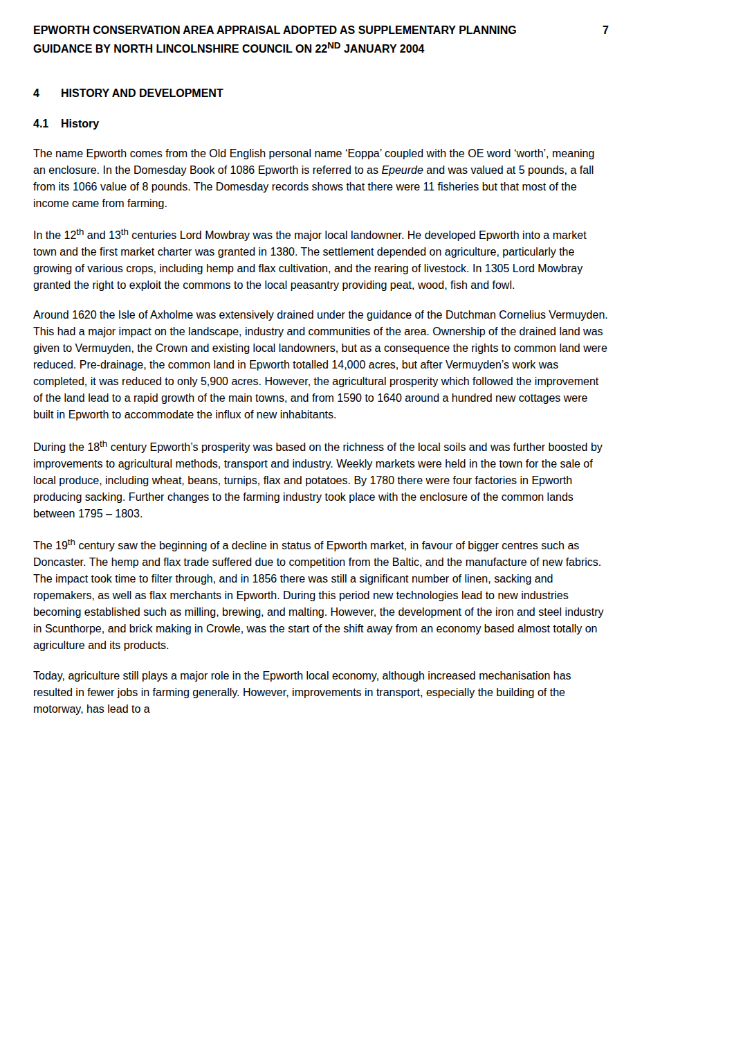7
Epworth Conservation Area Appraisal adopted as supplementary planning guidance by North Lincolnshire Council on 22nd January 2004
4 HISTORY AND DEVELOPMENT
4.1 History
The name Epworth comes from the Old English personal name ‘Eoppa’ coupled with the OE word ‘worth’, meaning an enclosure. In the Domesday Book of 1086 Epworth is referred to as Epeurde and was valued at 5 pounds, a fall from its 1066 value of 8 pounds. The Domesday records shows that there were 11 fisheries but that most of the income came from farming.
In the 12th and 13th centuries Lord Mowbray was the major local landowner. He developed Epworth into a market town and the first market charter was granted in 1380. The settlement depended on agriculture, particularly the growing of various crops, including hemp and flax cultivation, and the rearing of livestock. In 1305 Lord Mowbray granted the right to exploit the commons to the local peasantry providing peat, wood, fish and fowl.
Around 1620 the Isle of Axholme was extensively drained under the guidance of the Dutchman Cornelius Vermuyden. This had a major impact on the landscape, industry and communities of the area. Ownership of the drained land was given to Vermuyden, the Crown and existing local landowners, but as a consequence the rights to common land were reduced. Pre-drainage, the common land in Epworth totalled 14,000 acres, but after Vermuyden’s work was completed, it was reduced to only 5,900 acres. However, the agricultural prosperity which followed the improvement of the land lead to a rapid growth of the main towns, and from 1590 to 1640 around a hundred new cottages were built in Epworth to accommodate the influx of new inhabitants.
During the 18th century Epworth’s prosperity was based on the richness of the local soils and was further boosted by improvements to agricultural methods, transport and industry. Weekly markets were held in the town for the sale of local produce, including wheat, beans, turnips, flax and potatoes. By 1780 there were four factories in Epworth producing sacking. Further changes to the farming industry took place with the enclosure of the common lands between 1795 – 1803.
The 19th century saw the beginning of a decline in status of Epworth market, in favour of bigger centres such as Doncaster. The hemp and flax trade suffered due to competition from the Baltic, and the manufacture of new fabrics. The impact took time to filter through, and in 1856 there was still a significant number of linen, sacking and ropemakers, as well as flax merchants in Epworth. During this period new technologies lead to new industries becoming established such as milling, brewing, and malting. However, the development of the iron and steel industry in Scunthorpe, and brick making in Crowle, was the start of the shift away from an economy based almost totally on agriculture and its products.
Today, agriculture still plays a major role in the Epworth local economy, although increased mechanisation has resulted in fewer jobs in farming generally. However, improvements in transport, especially the building of the motorway, has lead to a